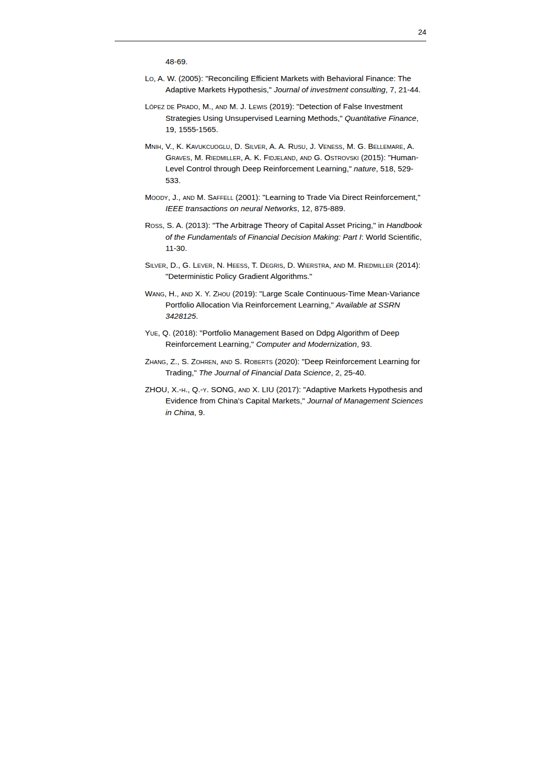24
48-69.
Lo, A. W. (2005): "Reconciling Efficient Markets with Behavioral Finance: The Adaptive Markets Hypothesis," Journal of investment consulting, 7, 21-44.
López de Prado, M., and M. J. Lewis (2019): "Detection of False Investment Strategies Using Unsupervised Learning Methods," Quantitative Finance, 19, 1555-1565.
Mnih, V., K. Kavukcuoglu, D. Silver, A. A. Rusu, J. Veness, M. G. Bellemare, A. Graves, M. Riedmiller, A. K. Fidjeland, and G. Ostrovski (2015): "Human-Level Control through Deep Reinforcement Learning," nature, 518, 529-533.
Moody, J., and M. Saffell (2001): "Learning to Trade Via Direct Reinforcement," IEEE transactions on neural Networks, 12, 875-889.
Ross, S. A. (2013): "The Arbitrage Theory of Capital Asset Pricing," in Handbook of the Fundamentals of Financial Decision Making: Part I: World Scientific, 11-30.
Silver, D., G. Lever, N. Heess, T. Degris, D. Wierstra, and M. Riedmiller (2014): "Deterministic Policy Gradient Algorithms."
Wang, H., and X. Y. Zhou (2019): "Large Scale Continuous-Time Mean-Variance Portfolio Allocation Via Reinforcement Learning," Available at SSRN 3428125.
Yue, Q. (2018): "Portfolio Management Based on Ddpg Algorithm of Deep Reinforcement Learning," Computer and Modernization, 93.
Zhang, Z., S. Zohren, and S. Roberts (2020): "Deep Reinforcement Learning for Trading," The Journal of Financial Data Science, 2, 25-40.
ZHOU, X.-h., Q.-y. SONG, and X. LIU (2017): "Adaptive Markets Hypothesis and Evidence from China's Capital Markets," Journal of Management Sciences in China, 9.